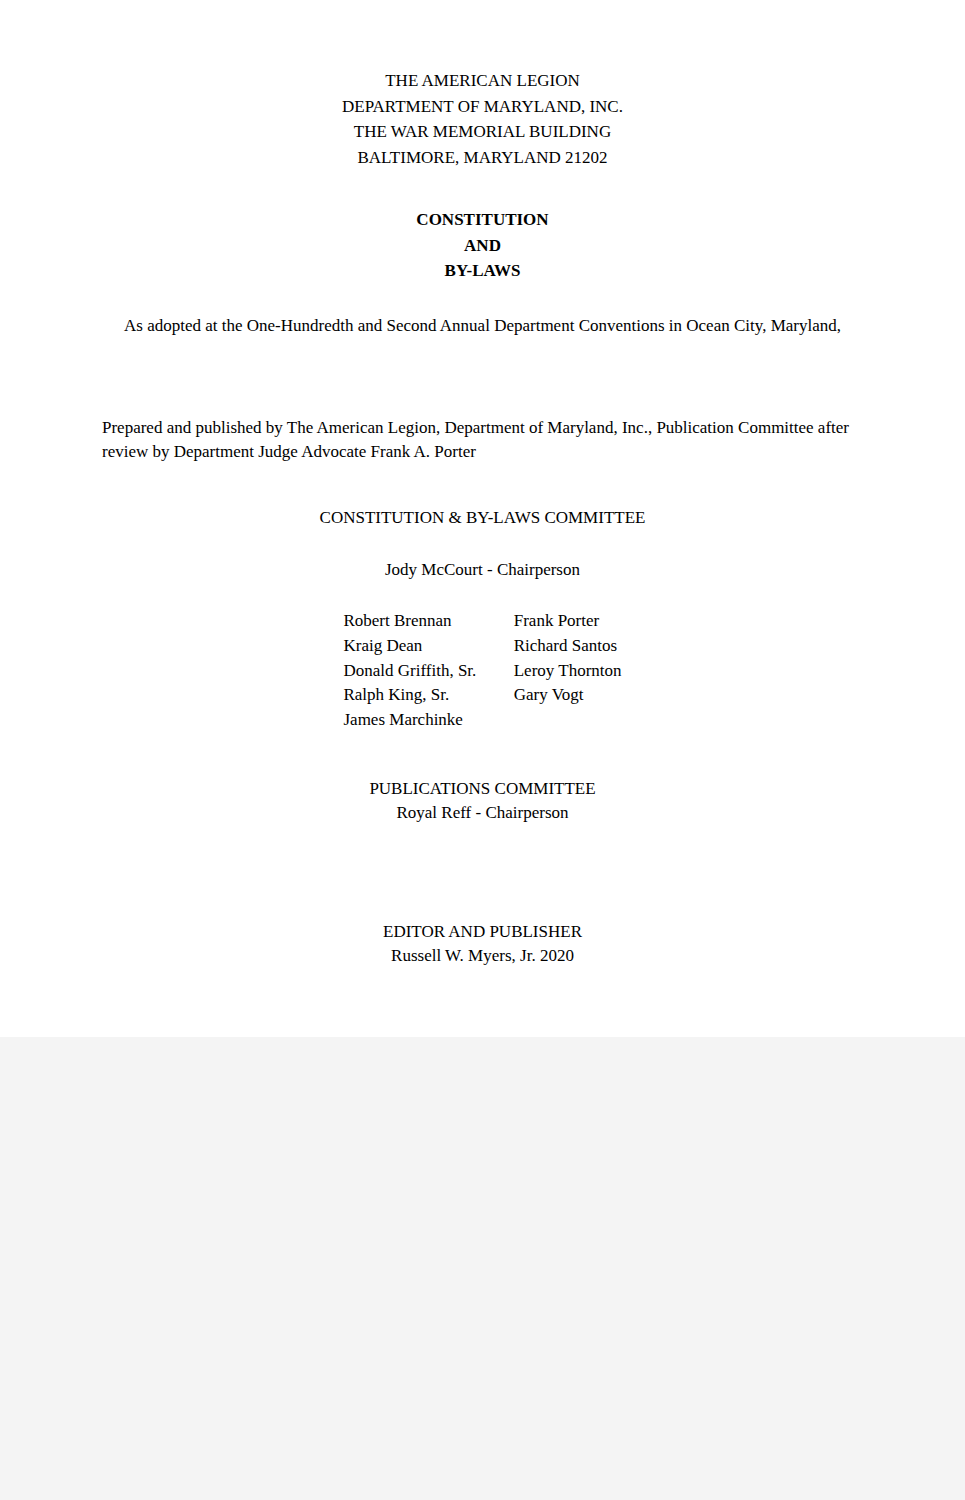The American Legion
Department of Maryland, Inc.
The War Memorial Building
Baltimore, Maryland 21202
Constitution and By-Laws
As adopted at the One-Hundredth and Second Annual Department Conventions in Ocean City, Maryland,
Prepared and published by The American Legion, Department of Maryland, Inc., Publication Committee after review by Department Judge Advocate Frank A. Porter
Constitution & By-Laws Committee
Jody McCourt - Chairperson
| Robert Brennan | Frank Porter |
| Kraig Dean | Richard Santos |
| Donald Griffith, Sr. | Leroy Thornton |
| Ralph King, Sr. | Gary Vogt |
| James Marchinke | |
Publications Committee
Royal Reff - Chairperson
Editor and Publisher
Russell W. Myers, Jr. 2020